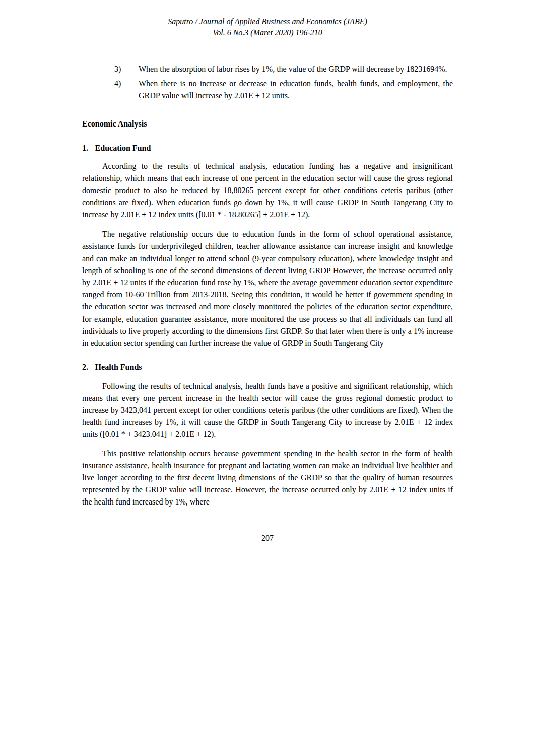Saputro / Journal of Applied Business and Economics (JABE)
Vol. 6 No.3 (Maret 2020) 196-210
3) When the absorption of labor rises by 1%, the value of the GRDP will decrease by 18231694%.
4) When there is no increase or decrease in education funds, health funds, and employment, the GRDP value will increase by 2.01E + 12 units.
Economic Analysis
1. Education Fund
According to the results of technical analysis, education funding has a negative and insignificant relationship, which means that each increase of one percent in the education sector will cause the gross regional domestic product to also be reduced by 18,80265 percent except for other conditions ceteris paribus (other conditions are fixed). When education funds go down by 1%, it will cause GRDP in South Tangerang City to increase by 2.01E + 12 index units ([0.01 * - 18.80265] + 2.01E + 12).
The negative relationship occurs due to education funds in the form of school operational assistance, assistance funds for underprivileged children, teacher allowance assistance can increase insight and knowledge and can make an individual longer to attend school (9-year compulsory education), where knowledge insight and length of schooling is one of the second dimensions of decent living GRDP However, the increase occurred only by 2.01E + 12 units if the education fund rose by 1%, where the average government education sector expenditure ranged from 10-60 Trillion from 2013-2018. Seeing this condition, it would be better if government spending in the education sector was increased and more closely monitored the policies of the education sector expenditure, for example, education guarantee assistance, more monitored the use process so that all individuals can fund all individuals to live properly according to the dimensions first GRDP. So that later when there is only a 1% increase in education sector spending can further increase the value of GRDP in South Tangerang City
2. Health Funds
Following the results of technical analysis, health funds have a positive and significant relationship, which means that every one percent increase in the health sector will cause the gross regional domestic product to increase by 3423,041 percent except for other conditions ceteris paribus (the other conditions are fixed). When the health fund increases by 1%, it will cause the GRDP in South Tangerang City to increase by 2.01E + 12 index units ([0.01 * + 3423.041] + 2.01E + 12).
This positive relationship occurs because government spending in the health sector in the form of health insurance assistance, health insurance for pregnant and lactating women can make an individual live healthier and live longer according to the first decent living dimensions of the GRDP so that the quality of human resources represented by the GRDP value will increase. However, the increase occurred only by 2.01E + 12 index units if the health fund increased by 1%, where
207